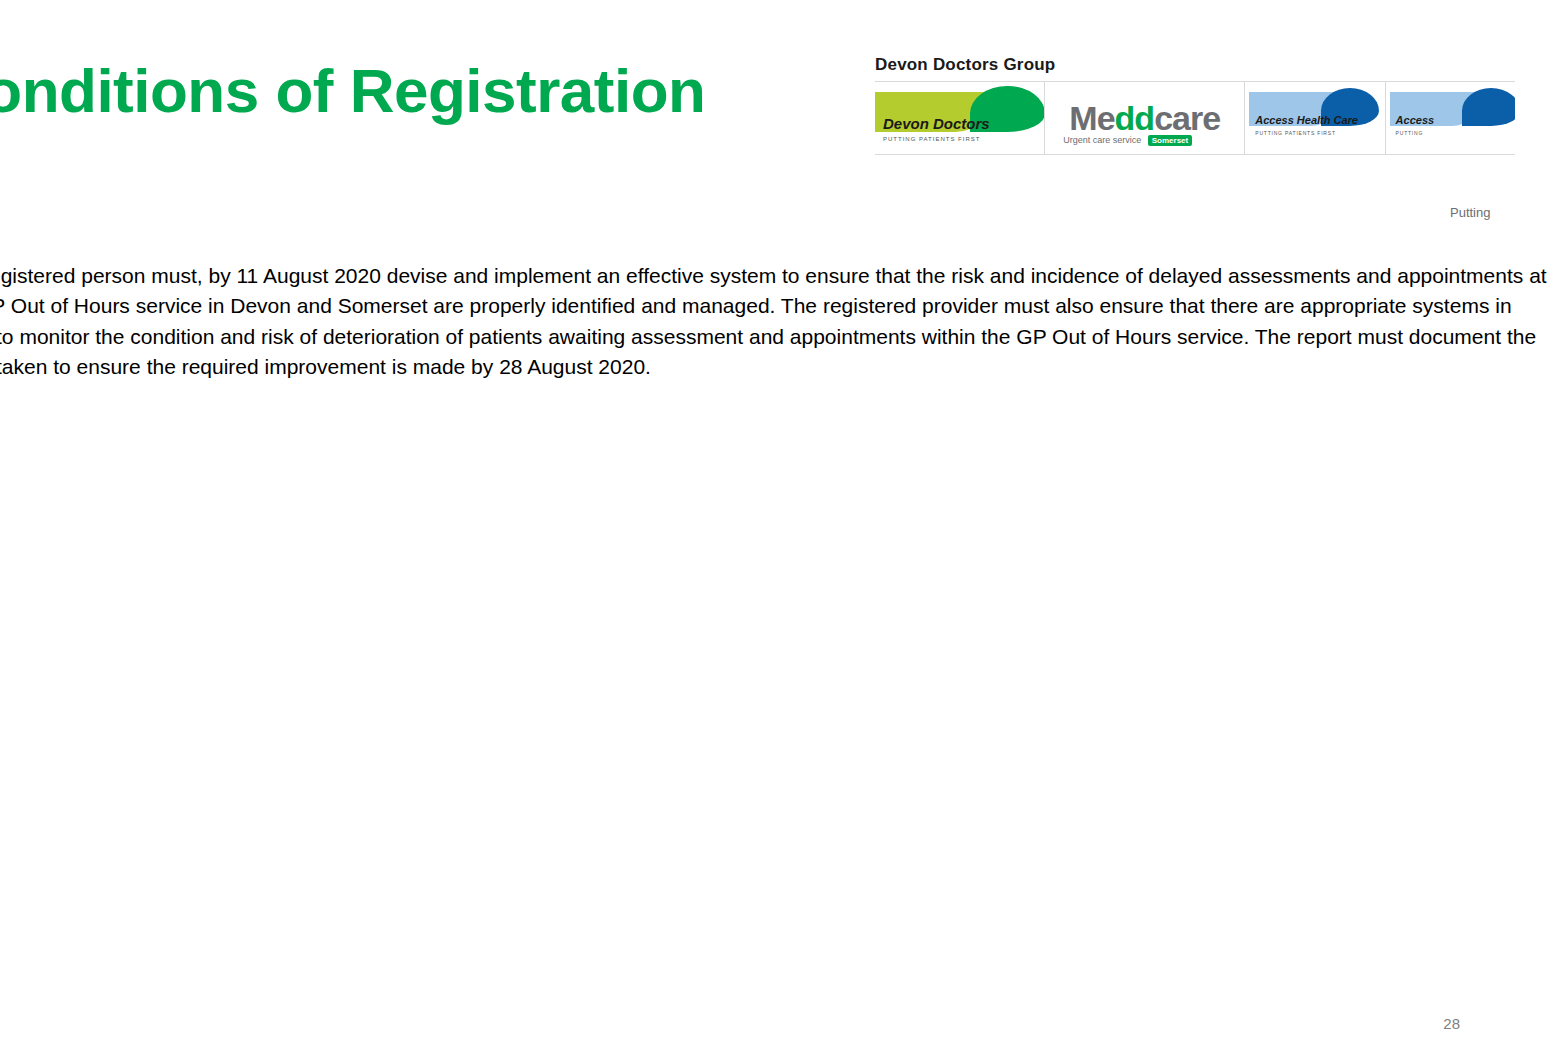Conditions of Registration
Devon Doctors Group
Devon Doctors
PUTTING PATIENTS FIRST
Meddcare
Urgent care service Somerset
Access Health Care
PUTTING PATIENTS FIRST
Access
PUTTING
Putting
The registered person must, by 11 August 2020 devise and implement an effective system to ensure that the risk and incidence of delayed assessments and appointments at the GP Out of Hours service in Devon and Somerset are properly identified and managed. The registered provider must also ensure that there are appropriate systems in place to monitor the condition and risk of deterioration of patients awaiting assessment and appointments within the GP Out of Hours service. The report must document the steps taken to ensure the required improvement is made by 28 August 2020.
28